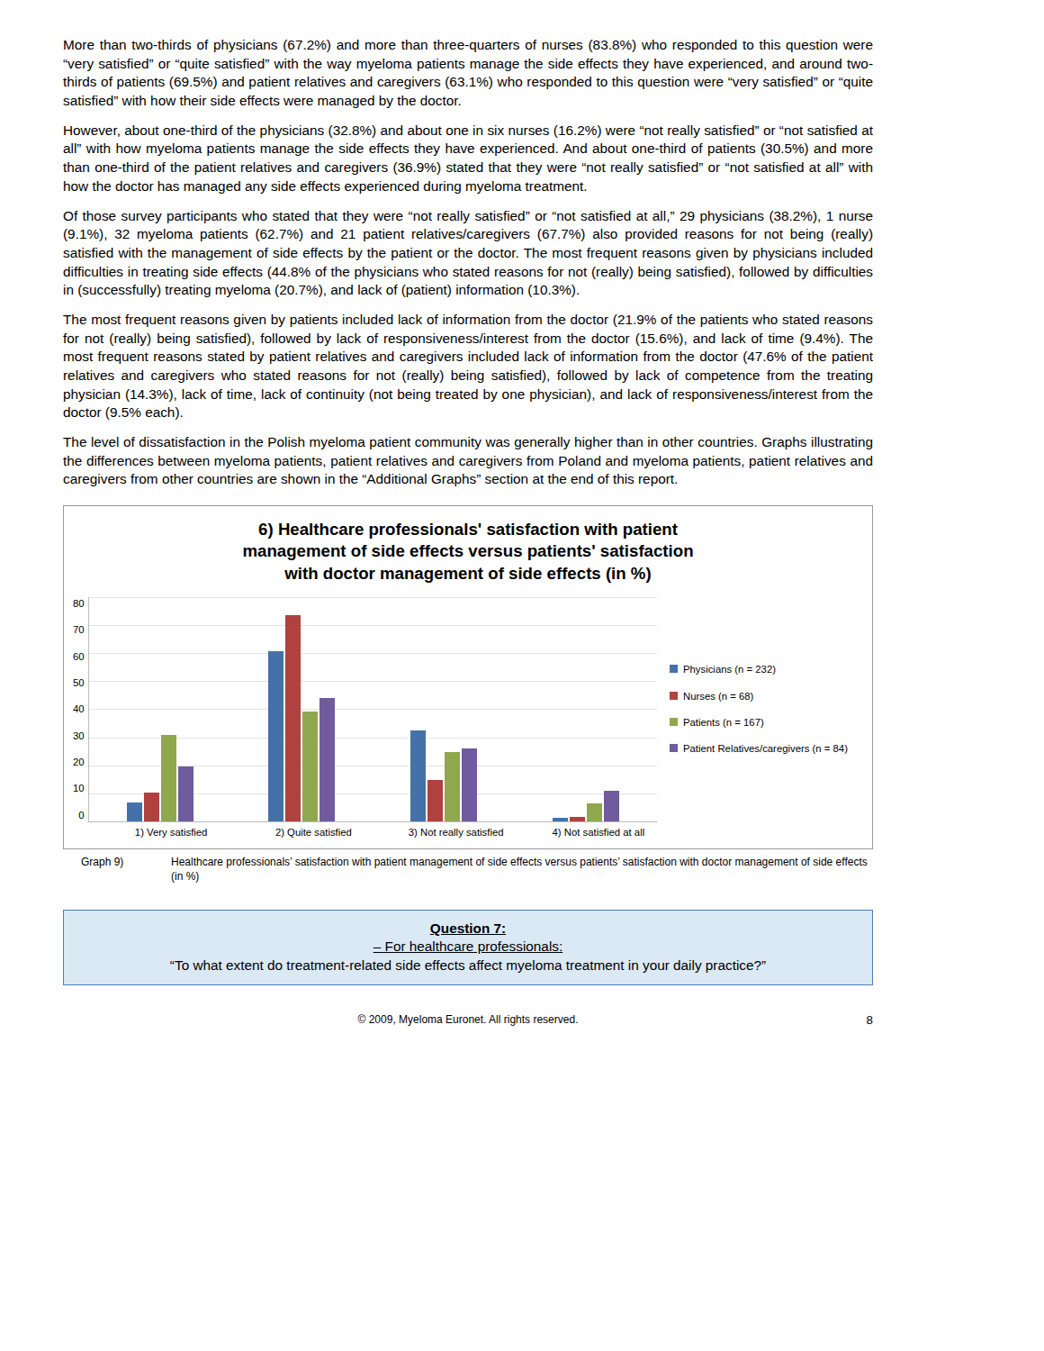More than two-thirds of physicians (67.2%) and more than three-quarters of nurses (83.8%) who responded to this question were “very satisfied” or “quite satisfied” with the way myeloma patients manage the side effects they have experienced, and around two-thirds of patients (69.5%) and patient relatives and caregivers (63.1%) who responded to this question were “very satisfied” or “quite satisfied” with how their side effects were managed by the doctor.
However, about one-third of the physicians (32.8%) and about one in six nurses (16.2%) were “not really satisfied” or “not satisfied at all” with how myeloma patients manage the side effects they have experienced. And about one-third of patients (30.5%) and more than one-third of the patient relatives and caregivers (36.9%) stated that they were “not really satisfied” or “not satisfied at all” with how the doctor has managed any side effects experienced during myeloma treatment.
Of those survey participants who stated that they were “not really satisfied” or “not satisfied at all,” 29 physicians (38.2%), 1 nurse (9.1%), 32 myeloma patients (62.7%) and 21 patient relatives/caregivers (67.7%) also provided reasons for not being (really) satisfied with the management of side effects by the patient or the doctor. The most frequent reasons given by physicians included difficulties in treating side effects (44.8% of the physicians who stated reasons for not (really) being satisfied), followed by difficulties in (successfully) treating myeloma (20.7%), and lack of (patient) information (10.3%).
The most frequent reasons given by patients included lack of information from the doctor (21.9% of the patients who stated reasons for not (really) being satisfied), followed by lack of responsiveness/interest from the doctor (15.6%), and lack of time (9.4%). The most frequent reasons stated by patient relatives and caregivers included lack of information from the doctor (47.6% of the patient relatives and caregivers who stated reasons for not (really) being satisfied), followed by lack of competence from the treating physician (14.3%), lack of time, lack of continuity (not being treated by one physician), and lack of responsiveness/interest from the doctor (9.5% each).
The level of dissatisfaction in the Polish myeloma patient community was generally higher than in other countries. Graphs illustrating the differences between myeloma patients, patient relatives and caregivers from Poland and myeloma patients, patient relatives and caregivers from other countries are shown in the “Additional Graphs” section at the end of this report.
6) Healthcare professionals' satisfaction with patient
management of side effects versus patients' satisfaction
with doctor management of side effects (in %)
80 70 60 50 40 30 20 10 0
Physicians (n = 232)
Nurses (n = 68)
Patients (n = 167)
Patient Relatives/caregivers (n = 84)
1) Very satisfied 2) Quite satisfied 3) Not really satisfied 4) Not satisfied at all
Graph 9)
Healthcare professionals’ satisfaction with patient management of side effects versus patients’ satisfaction with doctor management of side effects (in %)
Question 7:
– For healthcare professionals:
“To what extent do treatment-related side effects affect myeloma treatment in your daily practice?”
© 2009, Myeloma Euronet. All rights reserved. 8